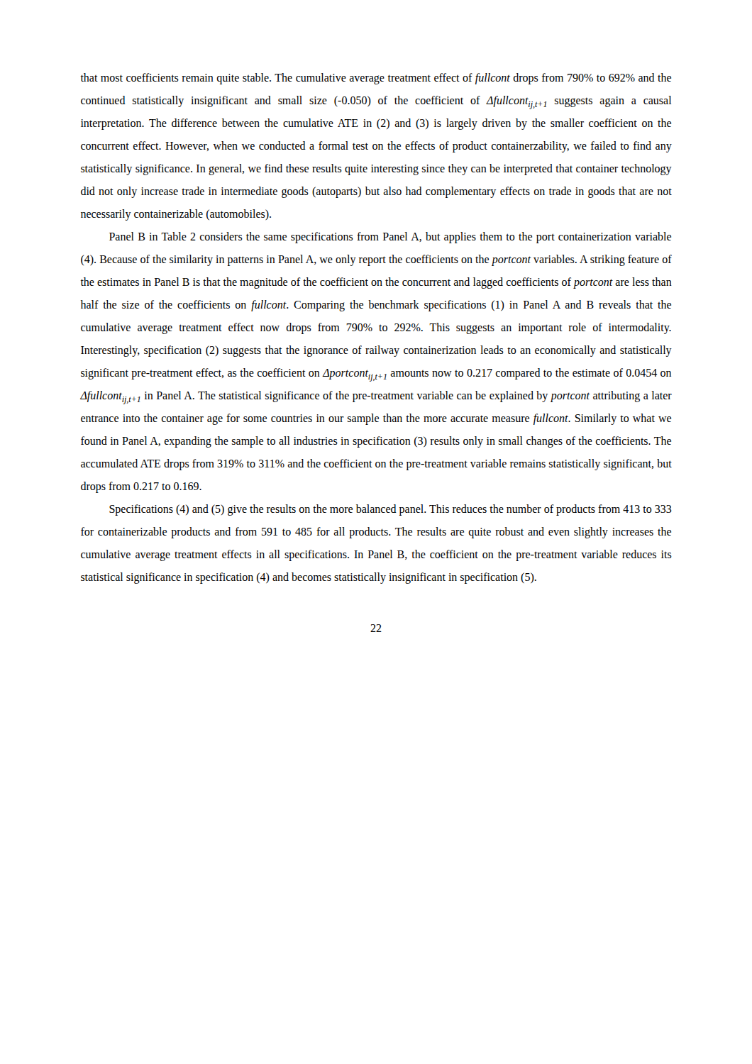that most coefficients remain quite stable. The cumulative average treatment effect of fullcont drops from 790% to 692% and the continued statistically insignificant and small size (-0.050) of the coefficient of Δfullcontij,t+1 suggests again a causal interpretation. The difference between the cumulative ATE in (2) and (3) is largely driven by the smaller coefficient on the concurrent effect. However, when we conducted a formal test on the effects of product containerzability, we failed to find any statistically significance. In general, we find these results quite interesting since they can be interpreted that container technology did not only increase trade in intermediate goods (autoparts) but also had complementary effects on trade in goods that are not necessarily containerizable (automobiles).
Panel B in Table 2 considers the same specifications from Panel A, but applies them to the port containerization variable (4). Because of the similarity in patterns in Panel A, we only report the coefficients on the portcont variables. A striking feature of the estimates in Panel B is that the magnitude of the coefficient on the concurrent and lagged coefficients of portcont are less than half the size of the coefficients on fullcont. Comparing the benchmark specifications (1) in Panel A and B reveals that the cumulative average treatment effect now drops from 790% to 292%. This suggests an important role of intermodality. Interestingly, specification (2) suggests that the ignorance of railway containerization leads to an economically and statistically significant pre-treatment effect, as the coefficient on Δportcontij,t+1 amounts now to 0.217 compared to the estimate of 0.0454 on Δfullcontij,t+1 in Panel A. The statistical significance of the pre-treatment variable can be explained by portcont attributing a later entrance into the container age for some countries in our sample than the more accurate measure fullcont. Similarly to what we found in Panel A, expanding the sample to all industries in specification (3) results only in small changes of the coefficients. The accumulated ATE drops from 319% to 311% and the coefficient on the pre-treatment variable remains statistically significant, but drops from 0.217 to 0.169.
Specifications (4) and (5) give the results on the more balanced panel. This reduces the number of products from 413 to 333 for containerizable products and from 591 to 485 for all products. The results are quite robust and even slightly increases the cumulative average treatment effects in all specifications. In Panel B, the coefficient on the pre-treatment variable reduces its statistical significance in specification (4) and becomes statistically insignificant in specification (5).
22